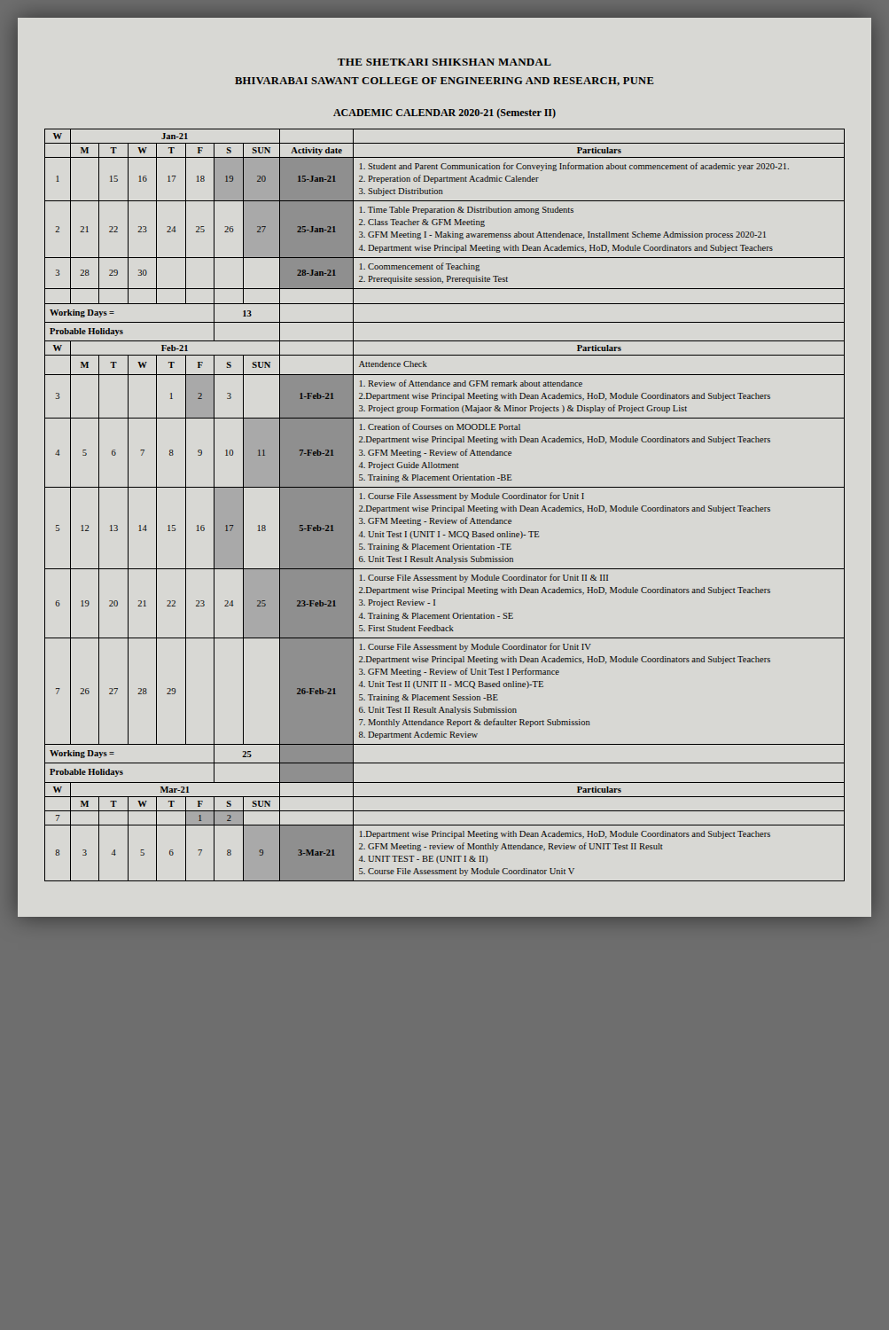THE SHETKARI SHIKSHAN MANDAL
BHIVARABAI SAWANT COLLEGE OF ENGINEERING AND RESEARCH, PUNE
ACADEMIC CALENDAR 2020-21 (Semester II)
| W | Jan-21 | | |
| | M | T | W | T | F | S | SUN | Activity date | Particulars |
| 1 | | 15 | 16 | 17 | 18 | 19 | 20 | 15-Jan-21 | 1. Student and Parent Communication for Conveying Information about commencement of academic year 2020-21. 2. Preperation of Department Acadmic Calender 3. Subject Distribution |
| 2 | 21 | 22 | 23 | 24 | 25 | 26 | 27 | 25-Jan-21 | 1. Time Table Preparation & Distribution among Students 2. Class Teacher & GFM Meeting 3. GFM Meeting I - Making awaremenss about Attendenace, Installment Scheme Admission process 2020-21 4. Department wise Principal Meeting with Dean Academics, HoD, Module Coordinators and Subject Teachers |
| 3 | 28 | 29 | 30 | | | | | 28-Jan-21 | 1. Coommencement of Teaching 2. Prerequisite session, Prerequisite Test |
| Working Days = | 13 | | |
| Probable Holidays | | | |
| W | Feb-21 | | Particulars |
| | M | T | W | T | F | S | SUN | | Attendence Check |
| 3 | | | | 1 | 2 | 3 | | 1-Feb-21 | 1. Review of Attendance and GFM remark about attendance 2.Department wise Principal Meeting with Dean Academics, HoD, Module Coordinators and Subject Teachers 3. Project group Formation (Majaor & Minor Projects ) & Display of Project Group List |
| 4 | 5 | 6 | 7 | 8 | 9 | 10 | 11 | 7-Feb-21 | 1. Creation of Courses on MOODLE Portal 2.Department wise Principal Meeting with Dean Academics, HoD, Module Coordinators and Subject Teachers 3. GFM Meeting - Review of Attendance 4. Project Guide Allotment 5. Training & Placement Orientation -BE |
| 5 | 12 | 13 | 14 | 15 | 16 | 17 | 18 | 5-Feb-21 | 1. Course File Assessment by Module Coordinator for Unit I 2.Department wise Principal Meeting with Dean Academics, HoD, Module Coordinators and Subject Teachers 3. GFM Meeting - Review of Attendance 4. Unit Test I (UNIT I - MCQ Based online)- TE 5. Training & Placement Orientation -TE 6. Unit Test I Result Analysis Submission |
| 6 | 19 | 20 | 21 | 22 | 23 | 24 | 25 | 23-Feb-21 | 1. Course File Assessment by Module Coordinator for Unit II & III 2.Department wise Principal Meeting with Dean Academics, HoD, Module Coordinators and Subject Teachers 3. Project Review - I 4. Training & Placement Orientation - SE 5. First Student Feedback |
| 7 | 26 | 27 | 28 | 29 | | | | 26-Feb-21 | 1. Course File Assessment by Module Coordinator for Unit IV 2.Department wise Principal Meeting with Dean Academics, HoD, Module Coordinators and Subject Teachers 3. GFM Meeting - Review of Unit Test I Performance 4. Unit Test II (UNIT II - MCQ Based online)-TE 5. Training & Placement Session -BE 6. Unit Test II Result Analysis Submission 7. Monthly Attendance Report & defaulter Report Submission 8. Department Acdemic Review |
| Working Days = | 25 | | |
| Probable Holidays | | | |
| W | Mar-21 | | Particulars |
| | M | T | W | T | F | S | SUN | | |
| 7 | | | | | 1 | 2 | | | |
| 8 | 3 | 4 | 5 | 6 | 7 | 8 | 9 | 3-Mar-21 | 1.Department wise Principal Meeting with Dean Academics, HoD, Module Coordinators and Subject Teachers 2. GFM Meeting - review of Monthly Attendance, Review of UNIT Test II Result 4. UNIT TEST - BE (UNIT I & II) 5. Course File Assessment by Module Coordinator Unit V |